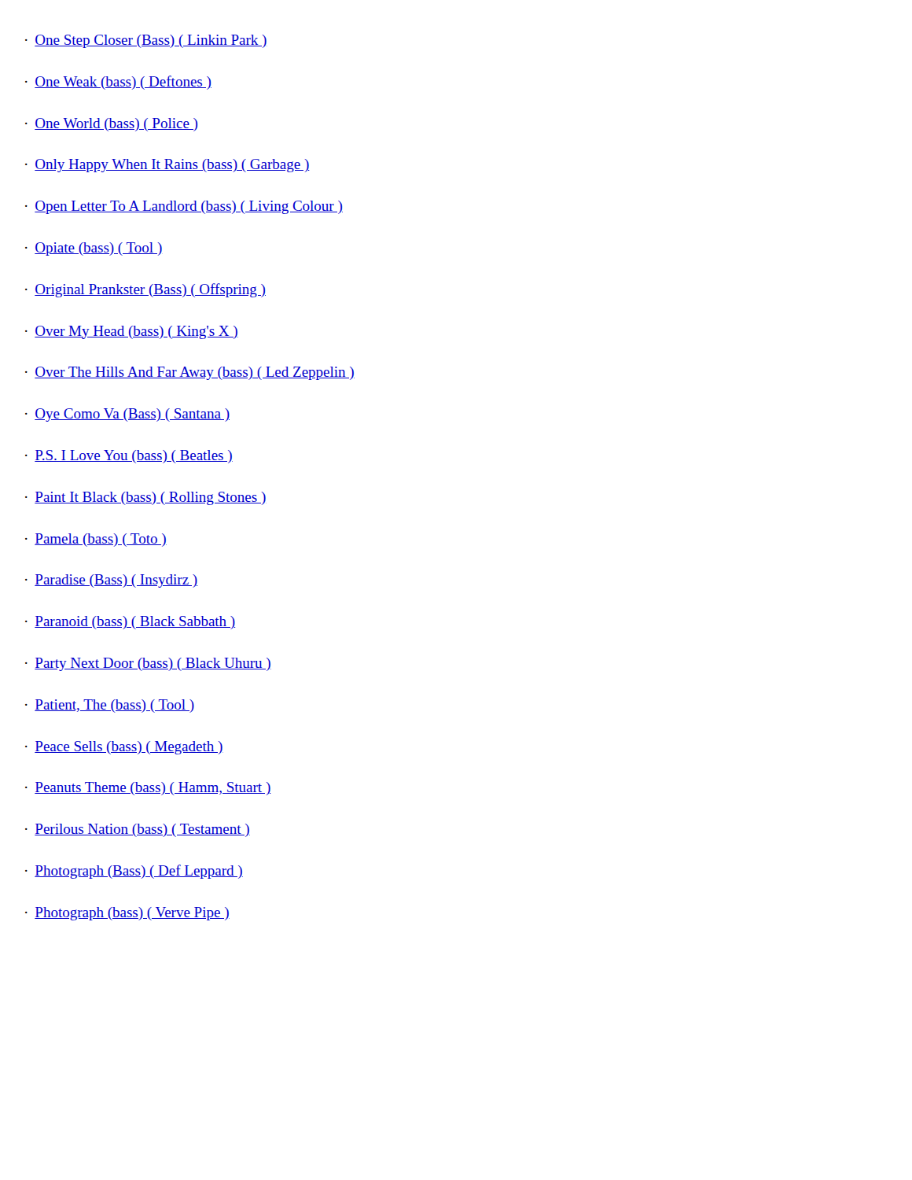One Step Closer (Bass) ( Linkin Park )
One Weak (bass) ( Deftones )
One World (bass) ( Police )
Only Happy When It Rains (bass) ( Garbage )
Open Letter To A Landlord (bass) ( Living Colour )
Opiate (bass) ( Tool )
Original Prankster (Bass) ( Offspring )
Over My Head (bass) ( King's X )
Over The Hills And Far Away (bass) ( Led Zeppelin )
Oye Como Va (Bass) ( Santana )
P.S. I Love You (bass) ( Beatles )
Paint It Black (bass) ( Rolling Stones )
Pamela (bass) ( Toto )
Paradise (Bass) ( Insydirz )
Paranoid (bass) ( Black Sabbath )
Party Next Door (bass) ( Black Uhuru )
Patient, The (bass) ( Tool )
Peace Sells (bass) ( Megadeth )
Peanuts Theme (bass) ( Hamm, Stuart )
Perilous Nation (bass) ( Testament )
Photograph (Bass) ( Def Leppard )
Photograph (bass) ( Verve Pipe )